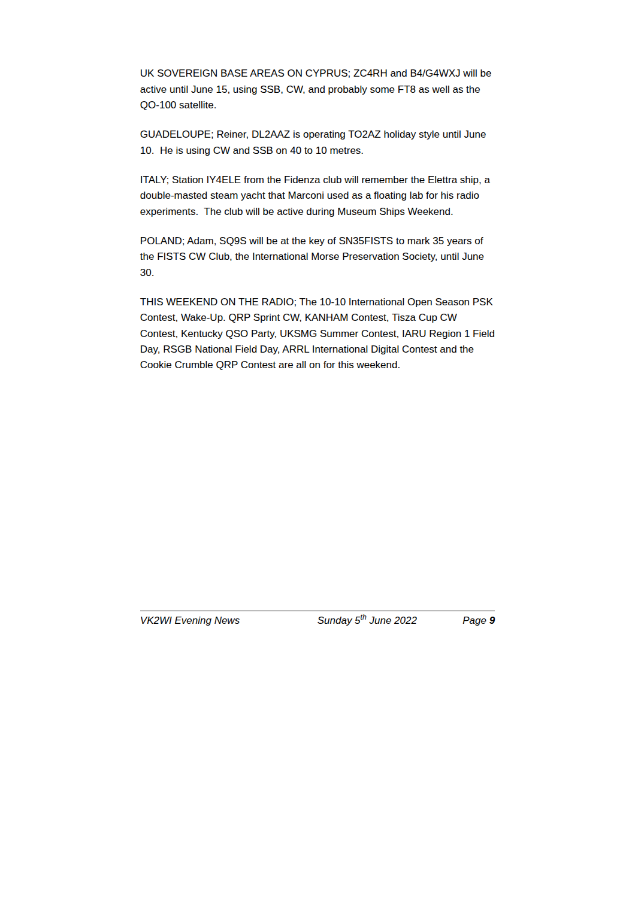UK SOVEREIGN BASE AREAS ON CYPRUS; ZC4RH and B4/G4WXJ will be active until June 15, using SSB, CW, and probably some FT8 as well as the QO-100 satellite.
GUADELOUPE; Reiner, DL2AAZ is operating TO2AZ holiday style until June 10. He is using CW and SSB on 40 to 10 metres.
ITALY; Station IY4ELE from the Fidenza club will remember the Elettra ship, a double-masted steam yacht that Marconi used as a floating lab for his radio experiments. The club will be active during Museum Ships Weekend.
POLAND; Adam, SQ9S will be at the key of SN35FISTS to mark 35 years of the FISTS CW Club, the International Morse Preservation Society, until June 30.
THIS WEEKEND ON THE RADIO; The 10-10 International Open Season PSK Contest, Wake-Up. QRP Sprint CW, KANHAM Contest, Tisza Cup CW Contest, Kentucky QSO Party, UKSMG Summer Contest, IARU Region 1 Field Day, RSGB National Field Day, ARRL International Digital Contest and the Cookie Crumble QRP Contest are all on for this weekend.
VK2WI Evening News Sunday 5th June 2022 Page 9